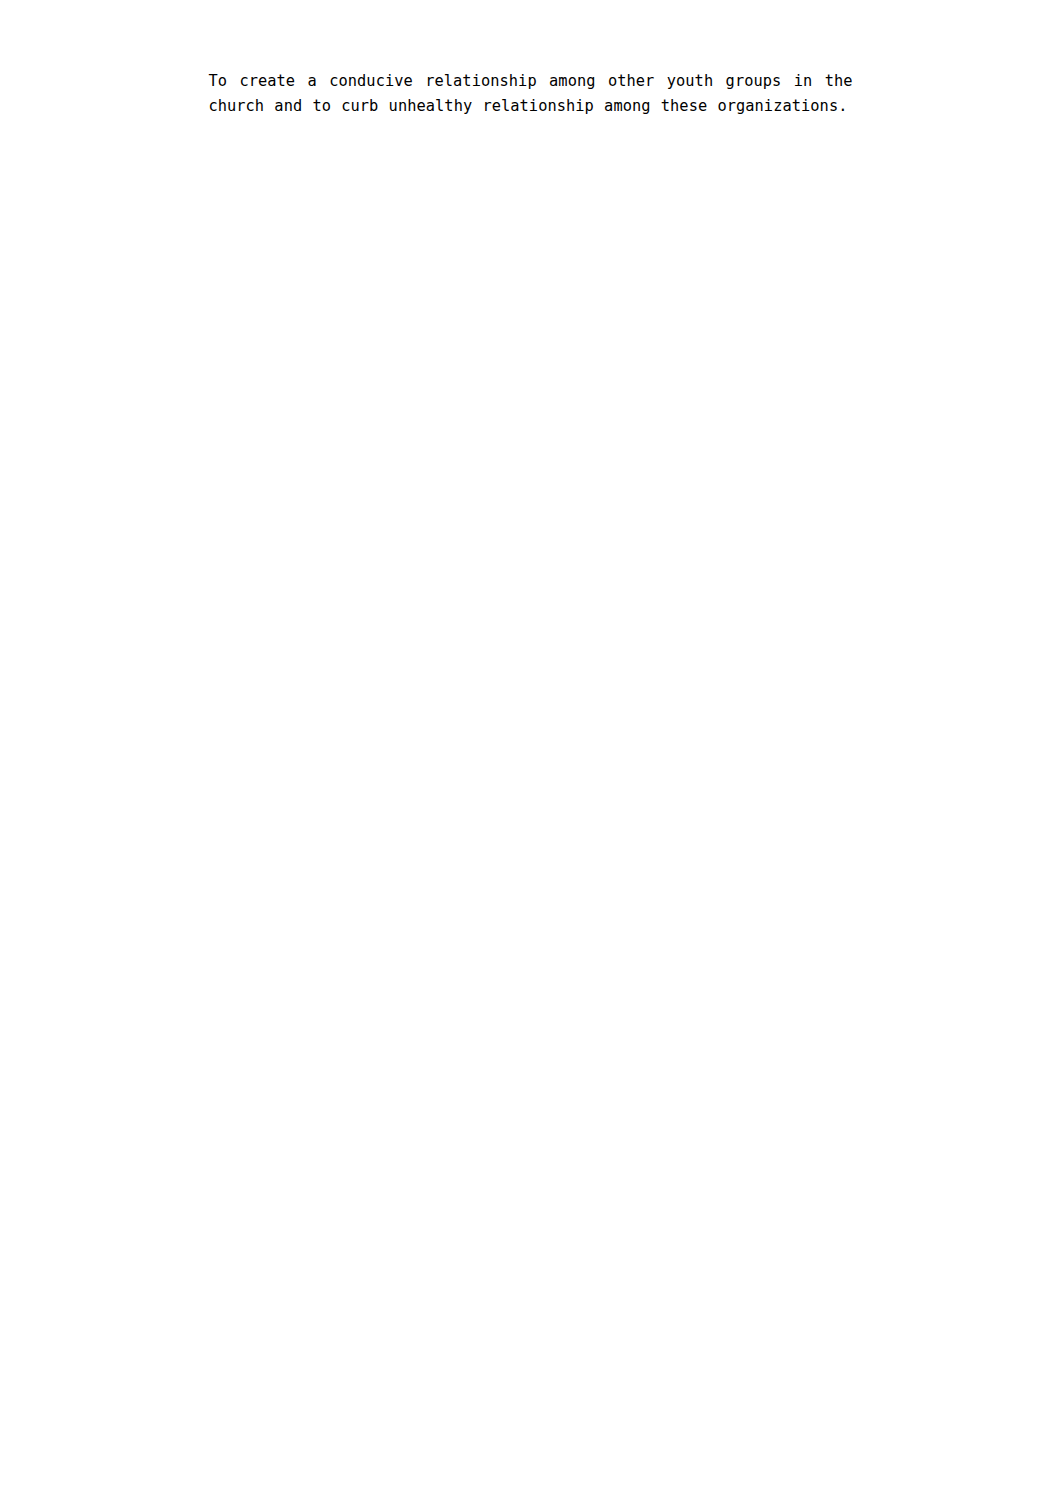To create a conducive relationship among other youth groups in the church and to curb unhealthy relationship among these organizations.